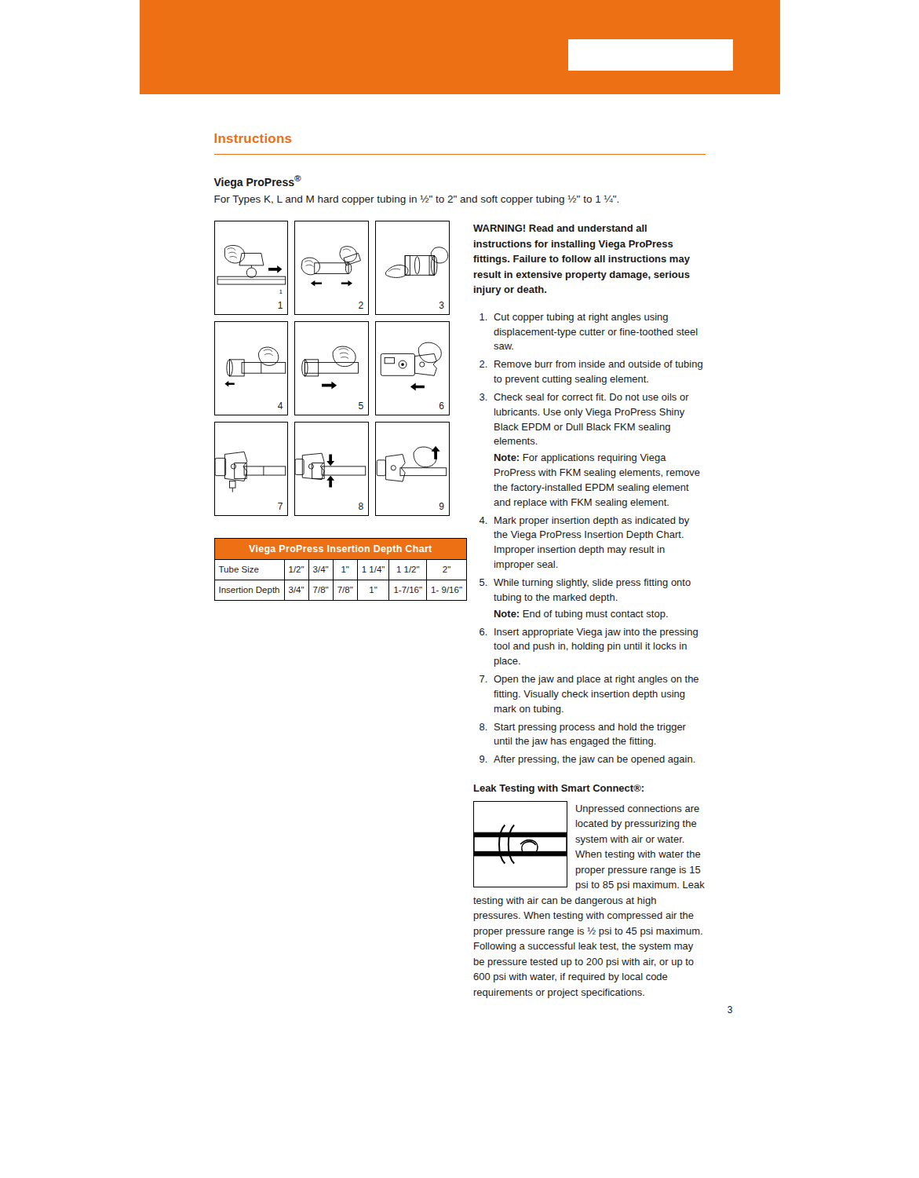Instructions
Viega ProPress®
For Types K, L and M hard copper tubing in ½" to 2" and soft copper tubing ½" to 1 ¼".
1 1
2
3
4
5
6
7
8
9
Viega ProPress Insertion Depth Chart
| Tube Size | 1/2" | 3/4" | 1" | 1 1/4" | 1 1/2" | 2" |
| Insertion Depth | 3/4" | 7/8" | 7/8" | 1" | 1-7/16" | 1- 9/16" |
WARNING! Read and understand all instructions for installing Viega ProPress fittings. Failure to follow all instructions may result in extensive property damage, serious injury or death.
Cut copper tubing at right angles using displacement-type cutter or fine-toothed steel saw.
Remove burr from inside and outside of tubing to prevent cutting sealing element.
Check seal for correct fit. Do not use oils or lubricants. Use only Viega ProPress Shiny Black EPDM or Dull Black FKM sealing elements. Note: For applications requiring Viega ProPress with FKM sealing elements, remove the factory-installed EPDM sealing element and replace with FKM sealing element.
Mark proper insertion depth as indicated by the Viega ProPress Insertion Depth Chart. Improper insertion depth may result in improper seal.
While turning slightly, slide press fitting onto tubing to the marked depth. Note: End of tubing must contact stop.
Insert appropriate Viega jaw into the pressing tool and push in, holding pin until it locks in place.
Open the jaw and place at right angles on the fitting. Visually check insertion depth using mark on tubing.
Start pressing process and hold the trigger until the jaw has engaged the fitting.
After pressing, the jaw can be opened again.
Leak Testing with Smart Connect®:
Unpressed connections are located by pressurizing the system with air or water. When testing with water the proper pressure range is 15 psi to 85 psi maximum. Leak testing with air can be dangerous at high pressures. When testing with compressed air the proper pressure range is ½ psi to 45 psi maximum. Following a successful leak test, the system may be pressure tested up to 200 psi with air, or up to 600 psi with water, if required by local code requirements or project specifications.
3